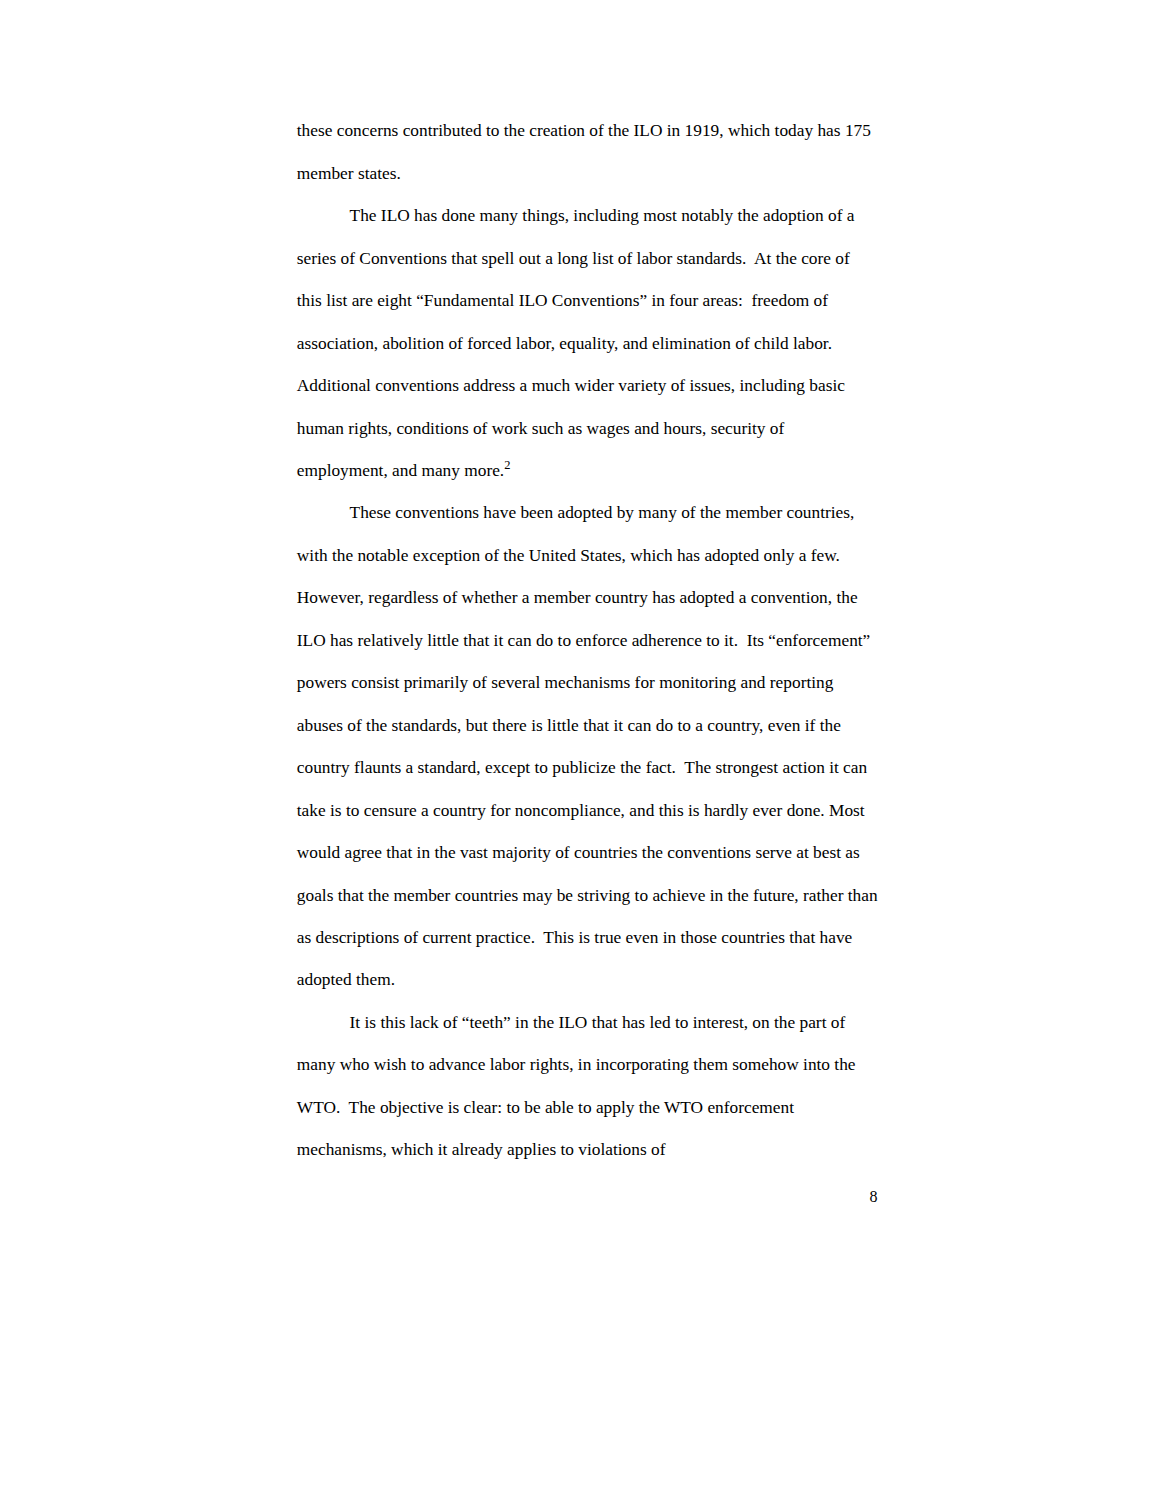these concerns contributed to the creation of the ILO in 1919, which today has 175 member states.
The ILO has done many things, including most notably the adoption of a series of Conventions that spell out a long list of labor standards. At the core of this list are eight “Fundamental ILO Conventions” in four areas: freedom of association, abolition of forced labor, equality, and elimination of child labor. Additional conventions address a much wider variety of issues, including basic human rights, conditions of work such as wages and hours, security of employment, and many more.2
These conventions have been adopted by many of the member countries, with the notable exception of the United States, which has adopted only a few. However, regardless of whether a member country has adopted a convention, the ILO has relatively little that it can do to enforce adherence to it. Its “enforcement” powers consist primarily of several mechanisms for monitoring and reporting abuses of the standards, but there is little that it can do to a country, even if the country flaunts a standard, except to publicize the fact. The strongest action it can take is to censure a country for noncompliance, and this is hardly ever done. Most would agree that in the vast majority of countries the conventions serve at best as goals that the member countries may be striving to achieve in the future, rather than as descriptions of current practice. This is true even in those countries that have adopted them.
It is this lack of “teeth” in the ILO that has led to interest, on the part of many who wish to advance labor rights, in incorporating them somehow into the WTO. The objective is clear: to be able to apply the WTO enforcement mechanisms, which it already applies to violations of
8